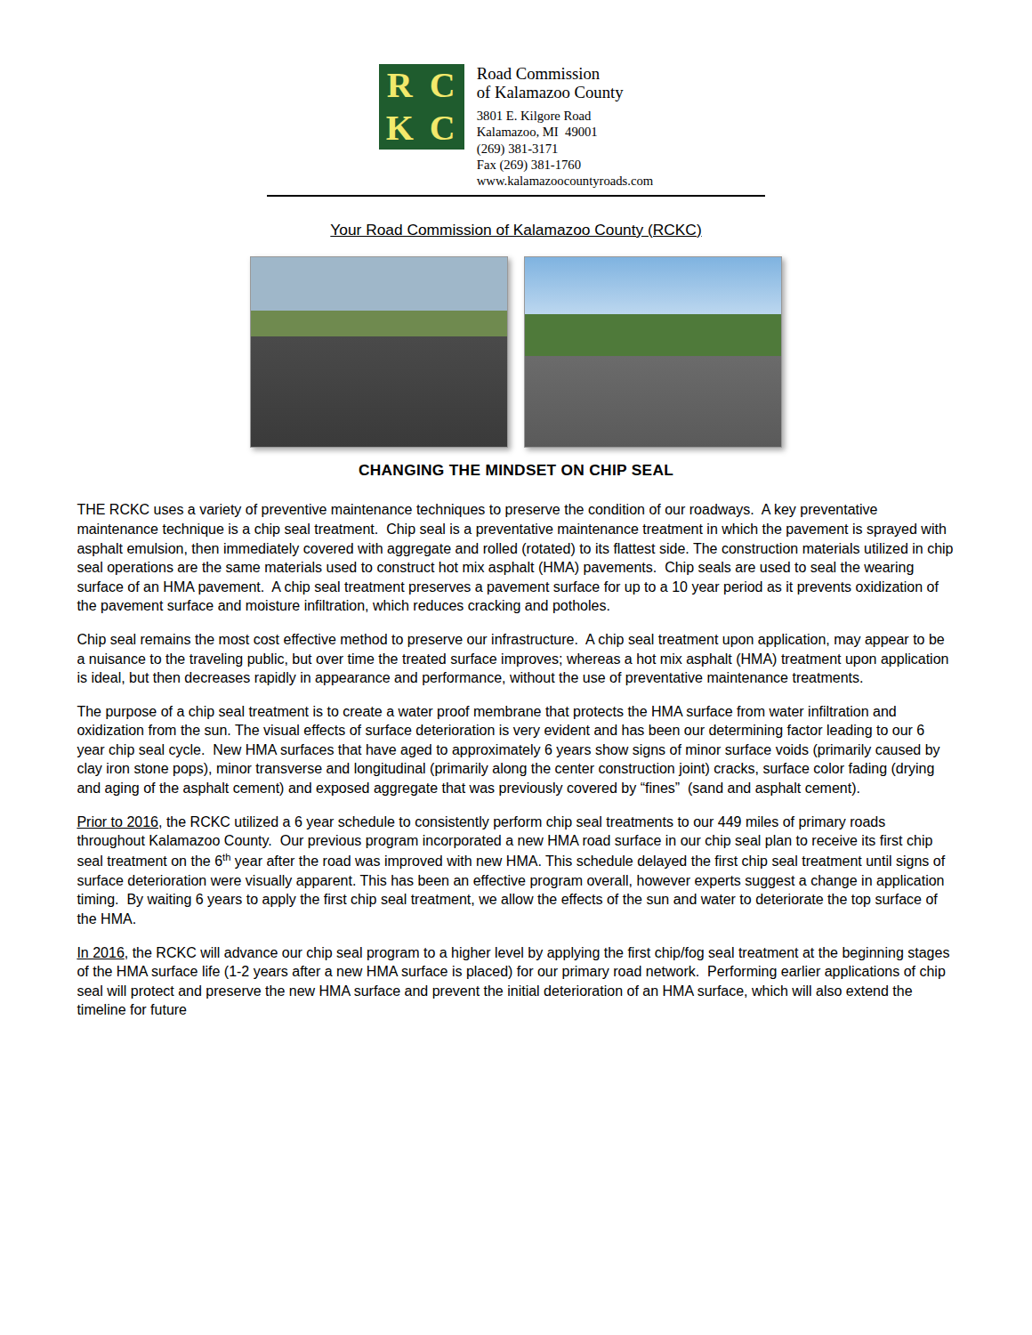RC KC
Road Commission
of Kalamazoo County
3801 E. Kilgore Road
Kalamazoo, MI 49001
(269) 381-3171
Fax (269) 381-1760
www.kalamazoocountyroads.com
Your Road Commission of Kalamazoo County (RCKC)
CHANGING THE MINDSET ON CHIP SEAL
THE RCKC uses a variety of preventive maintenance techniques to preserve the condition of our roadways. A key preventative maintenance technique is a chip seal treatment. Chip seal is a preventative maintenance treatment in which the pavement is sprayed with asphalt emulsion, then immediately covered with aggregate and rolled (rotated) to its flattest side. The construction materials utilized in chip seal operations are the same materials used to construct hot mix asphalt (HMA) pavements. Chip seals are used to seal the wearing surface of an HMA pavement. A chip seal treatment preserves a pavement surface for up to a 10 year period as it prevents oxidization of the pavement surface and moisture infiltration, which reduces cracking and potholes.
Chip seal remains the most cost effective method to preserve our infrastructure. A chip seal treatment upon application, may appear to be a nuisance to the traveling public, but over time the treated surface improves; whereas a hot mix asphalt (HMA) treatment upon application is ideal, but then decreases rapidly in appearance and performance, without the use of preventative maintenance treatments.
The purpose of a chip seal treatment is to create a water proof membrane that protects the HMA surface from water infiltration and oxidization from the sun. The visual effects of surface deterioration is very evident and has been our determining factor leading to our 6 year chip seal cycle. New HMA surfaces that have aged to approximately 6 years show signs of minor surface voids (primarily caused by clay iron stone pops), minor transverse and longitudinal (primarily along the center construction joint) cracks, surface color fading (drying and aging of the asphalt cement) and exposed aggregate that was previously covered by “fines” (sand and asphalt cement).
Prior to 2016, the RCKC utilized a 6 year schedule to consistently perform chip seal treatments to our 449 miles of primary roads throughout Kalamazoo County. Our previous program incorporated a new HMA road surface in our chip seal plan to receive its first chip seal treatment on the 6th year after the road was improved with new HMA. This schedule delayed the first chip seal treatment until signs of surface deterioration were visually apparent. This has been an effective program overall, however experts suggest a change in application timing. By waiting 6 years to apply the first chip seal treatment, we allow the effects of the sun and water to deteriorate the top surface of the HMA.
In 2016, the RCKC will advance our chip seal program to a higher level by applying the first chip/fog seal treatment at the beginning stages of the HMA surface life (1-2 years after a new HMA surface is placed) for our primary road network. Performing earlier applications of chip seal will protect and preserve the new HMA surface and prevent the initial deterioration of an HMA surface, which will also extend the timeline for future